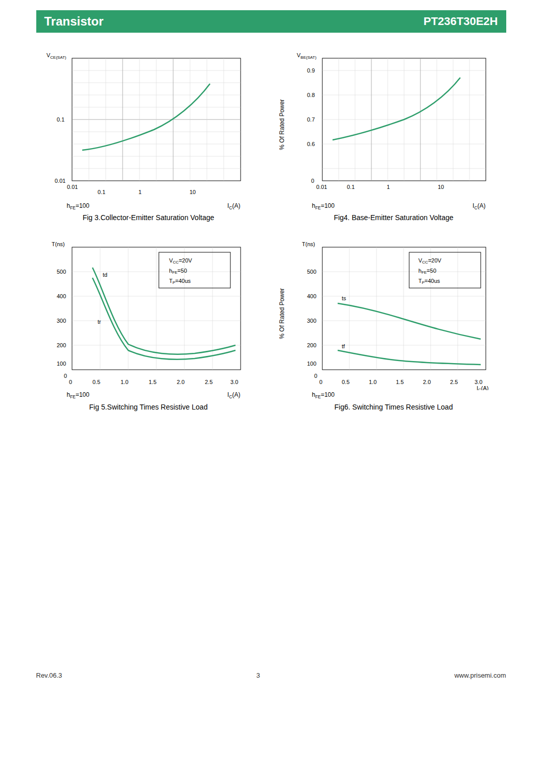Transistor
PT236T30E2H
VCE(SAT) 0.1 0.01 0.01 0.1 1 10
hFE=100 IC(A)
Fig 3.Collector-Emitter Saturation Voltage
% Of Rated Power
VBE(SAT) 0.9 0.8 0.7 0.6 0 0.01 0.1 1 10
hFE=100 IC(A)
Fig4. Base-Emitter Saturation Voltage
T(ns) 500 400 300 200 100 0 0 0.5 1.0 1.5 2.0 2.5 3.0 VCC=20V hFE=50 TP=40us td tr
hFE=100 IC(A)
Fig 5.Switching Times Resistive Load
% Of Rated Power
T(ns) 500 400 300 200 100 0 0 0.5 1.0 1.5 2.0 2.5 3.0 IC(A) VCC=20V hFE=50 TP=40us ts tf
hFE=100
Fig6. Switching Times Resistive Load
Rev.06.3 3 www.prisemi.com